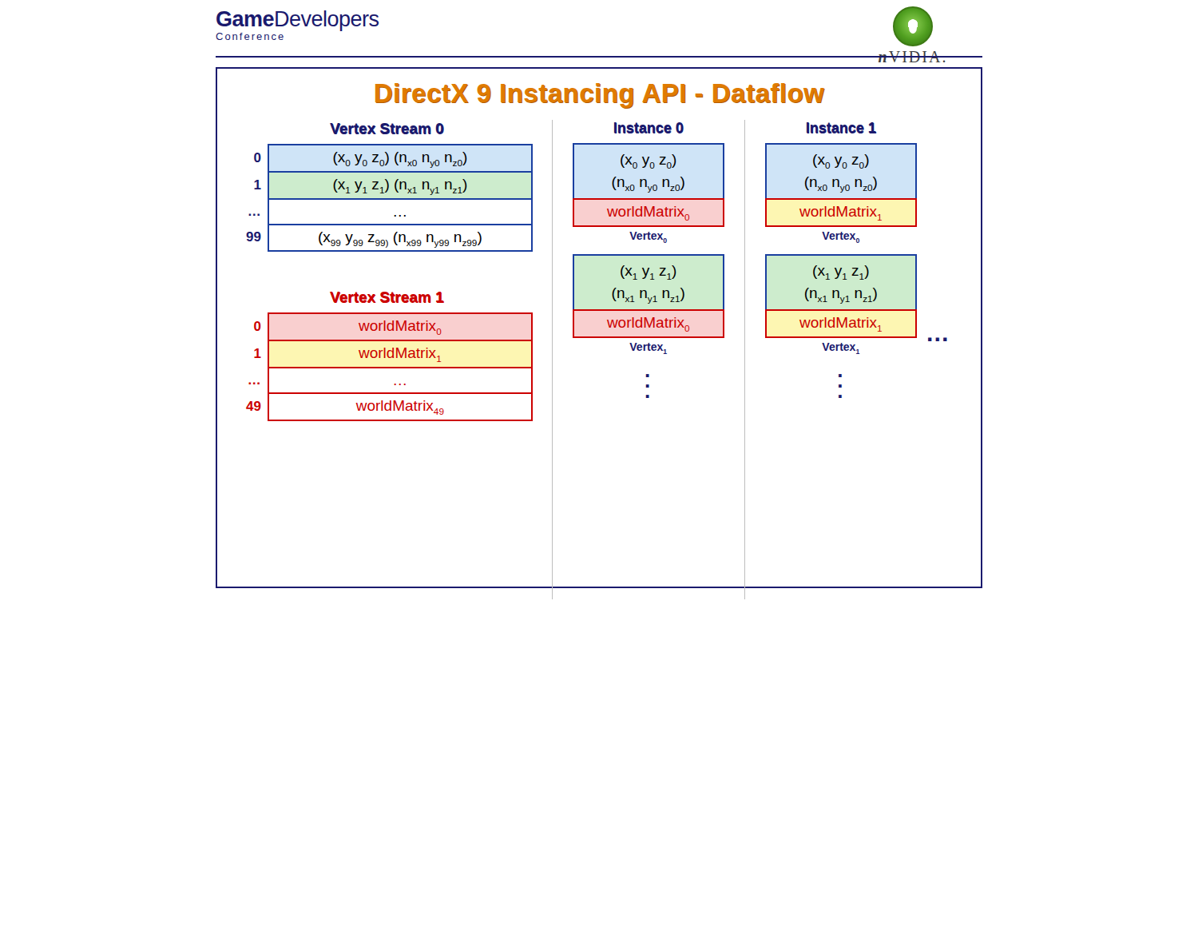Game DevelopersConference
n VIDIA.
DirectX 9 Instancing API - Dataflow
Vertex Stream 0
| 0 | (x 0 y 0 z 0 ) (n x0 n y0 n z0 ) |
| 1 | (x 1 y 1 z 1 ) (n x1 n y1 n z1 ) |
| … | … |
| 99 | (x 99 y 99 z 99) (n x99 n y99 n z99 ) |
Vertex Stream 1
| 0 | worldMatrix 0 |
| 1 | worldMatrix 1 |
| … | … |
| 49 | worldMatrix 49 |
Instance 0
(x0 y0 z0)
(nx0 ny0 nz0)
worldMatrix0
Vertex0
(x1 y1 z1)
(nx1 ny1 nz1)
worldMatrix0
Vertex1
...
Instance 1
(x0 y0 z0)
(nx0 ny0 nz0)
worldMatrix1
Vertex0
(x1 y1 z1)
(nx1 ny1 nz1)
worldMatrix1
Vertex1
...
…